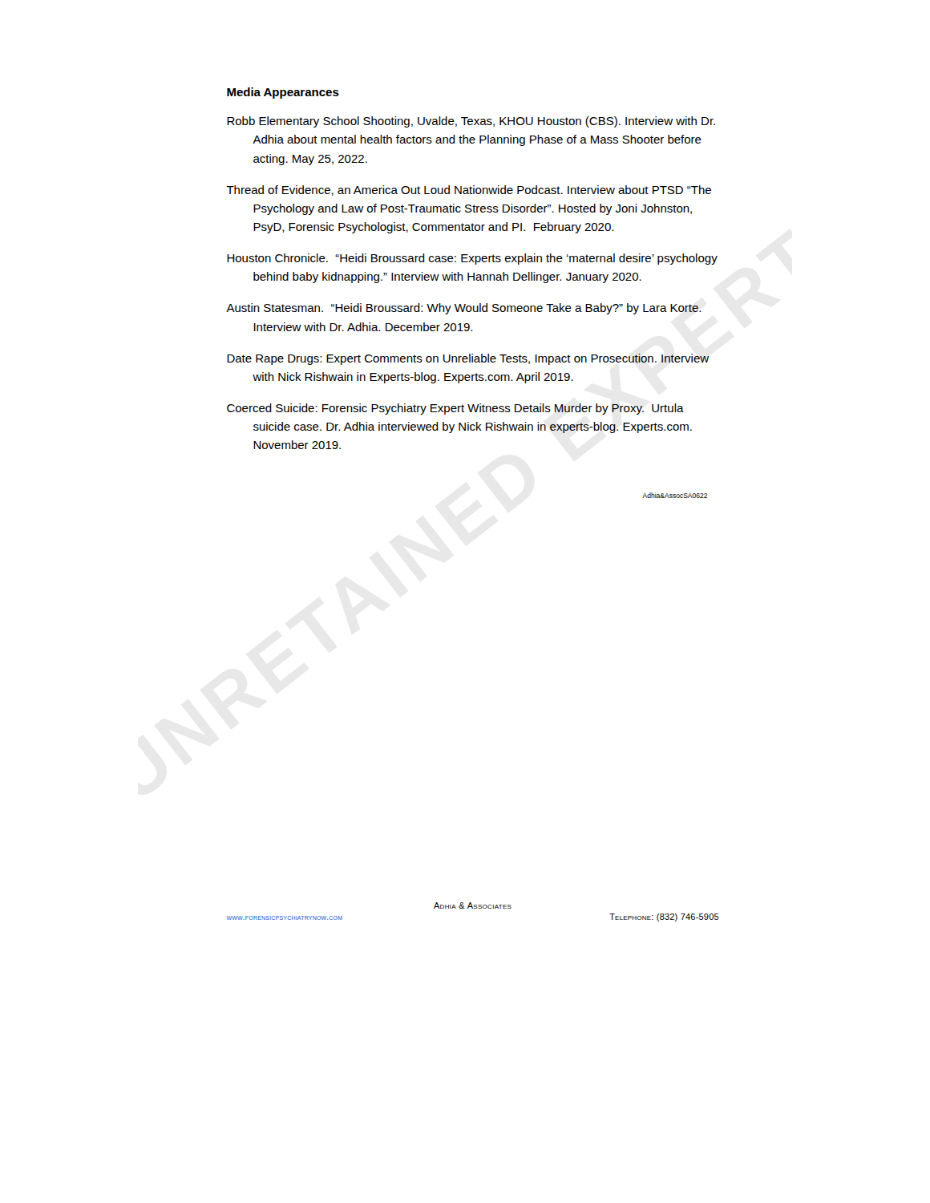UNRETAINED EXPERT
Media Appearances
Robb Elementary School Shooting, Uvalde, Texas, KHOU Houston (CBS). Interview with Dr. Adhia about mental health factors and the Planning Phase of a Mass Shooter before acting. May 25, 2022.
Thread of Evidence, an America Out Loud Nationwide Podcast. Interview about PTSD “The Psychology and Law of Post-Traumatic Stress Disorder”. Hosted by Joni Johnston, PsyD, Forensic Psychologist, Commentator and PI. February 2020.
Houston Chronicle. “Heidi Broussard case: Experts explain the ‘maternal desire’ psychology behind baby kidnapping.” Interview with Hannah Dellinger. January 2020.
Austin Statesman. “Heidi Broussard: Why Would Someone Take a Baby?” by Lara Korte. Interview with Dr. Adhia. December 2019.
Date Rape Drugs: Expert Comments on Unreliable Tests, Impact on Prosecution. Interview with Nick Rishwain in Experts-blog. Experts.com. April 2019.
Coerced Suicide: Forensic Psychiatry Expert Witness Details Murder by Proxy. Urtula suicide case. Dr. Adhia interviewed by Nick Rishwain in experts-blog. Experts.com. November 2019.
Adhia&AssocSA0622
Adhia & Associates
www.forensicpsychiatrynow.com
Telephone: (832) 746-5905